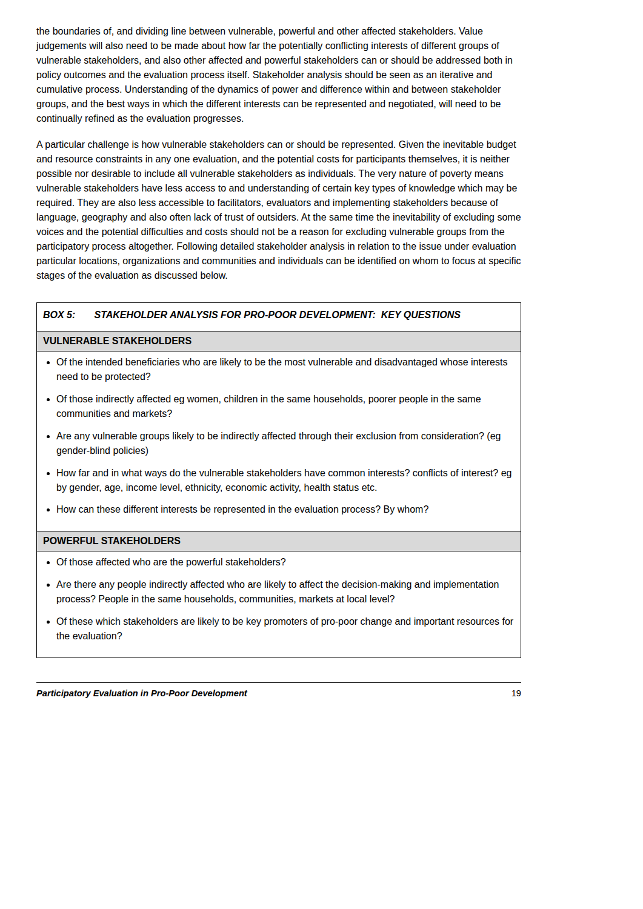the boundaries of, and dividing line between vulnerable, powerful and other affected stakeholders. Value judgements will also need to be made about how far the potentially conflicting interests of different groups of vulnerable stakeholders, and also other affected and powerful stakeholders can or should be addressed both in policy outcomes and the evaluation process itself. Stakeholder analysis should be seen as an iterative and cumulative process. Understanding of the dynamics of power and difference within and between stakeholder groups, and the best ways in which the different interests can be represented and negotiated, will need to be continually refined as the evaluation progresses.
A particular challenge is how vulnerable stakeholders can or should be represented. Given the inevitable budget and resource constraints in any one evaluation, and the potential costs for participants themselves, it is neither possible nor desirable to include all vulnerable stakeholders as individuals. The very nature of poverty means vulnerable stakeholders have less access to and understanding of certain key types of knowledge which may be required. They are also less accessible to facilitators, evaluators and implementing stakeholders because of language, geography and also often lack of trust of outsiders. At the same time the inevitability of excluding some voices and the potential difficulties and costs should not be a reason for excluding vulnerable groups from the participatory process altogether. Following detailed stakeholder analysis in relation to the issue under evaluation particular locations, organizations and communities and individuals can be identified on whom to focus at specific stages of the evaluation as discussed below.
BOX 5: STAKEHOLDER ANALYSIS FOR PRO-POOR DEVELOPMENT: KEY QUESTIONS
VULNERABLE STAKEHOLDERS
Of the intended beneficiaries who are likely to be the most vulnerable and disadvantaged whose interests need to be protected?
Of those indirectly affected eg women, children in the same households, poorer people in the same communities and markets?
Are any vulnerable groups likely to be indirectly affected through their exclusion from consideration? (eg gender-blind policies)
How far and in what ways do the vulnerable stakeholders have common interests? conflicts of interest? eg by gender, age, income level, ethnicity, economic activity, health status etc.
How can these different interests be represented in the evaluation process? By whom?
POWERFUL STAKEHOLDERS
Of those affected who are the powerful stakeholders?
Are there any people indirectly affected who are likely to affect the decision-making and implementation process? People in the same households, communities, markets at local level?
Of these which stakeholders are likely to be key promoters of pro-poor change and important resources for the evaluation?
Participatory Evaluation in Pro-Poor Development 19